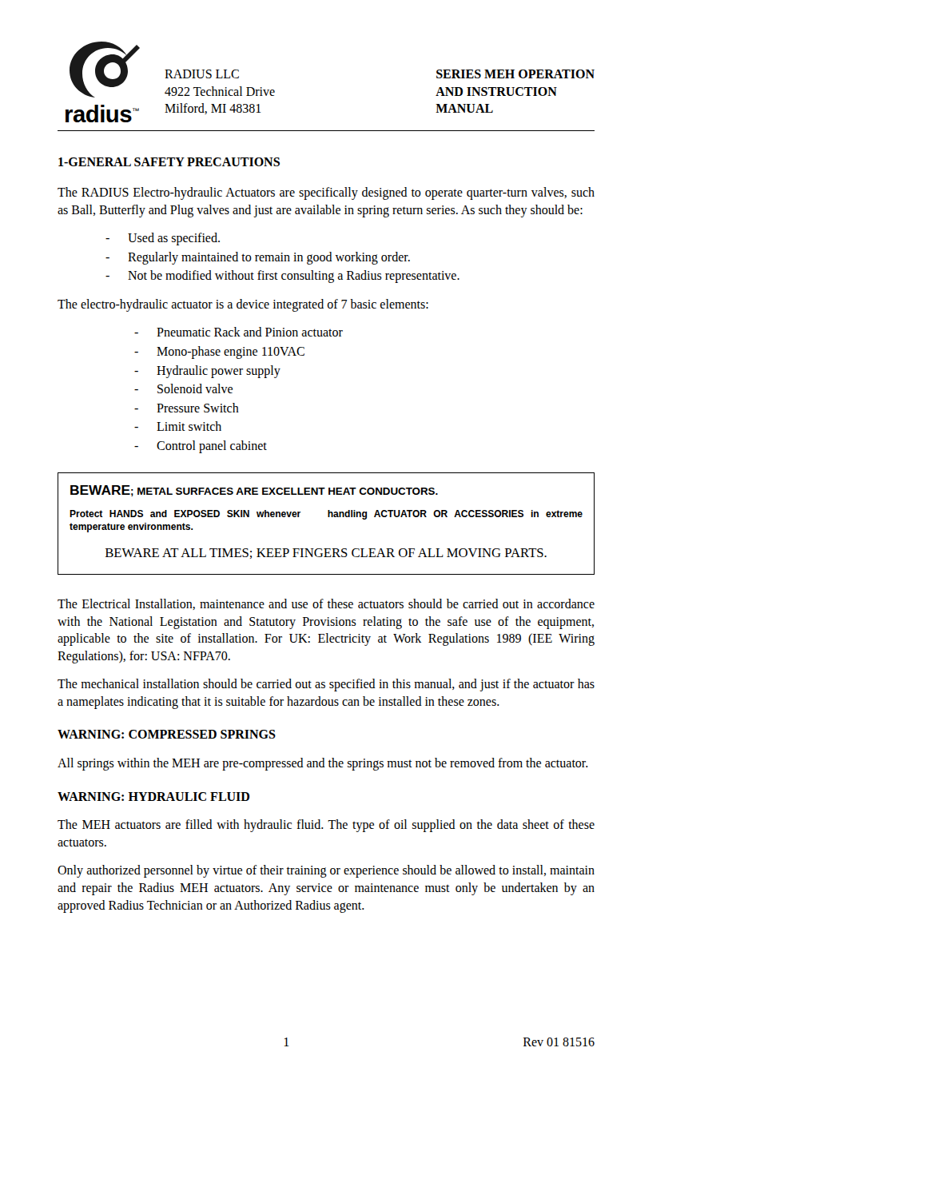radius™
RADIUS LLC
4922 Technical Drive
Milford, MI 48381
SERIES MEH OPERATION
AND INSTRUCTION
MANUAL
1-GENERAL SAFETY PRECAUTIONS
The RADIUS Electro-hydraulic Actuators are specifically designed to operate quarter-turn valves, such as Ball, Butterfly and Plug valves and just are available in spring return series. As such they should be:
Used as specified.
Regularly maintained to remain in good working order.
Not be modified without first consulting a Radius representative.
The electro-hydraulic actuator is a device integrated of 7 basic elements:
Pneumatic Rack and Pinion actuator
Mono-phase engine 110VAC
Hydraulic power supply
Solenoid valve
Pressure Switch
Limit switch
Control panel cabinet
BEWARE; METAL SURFACES ARE EXCELLENT HEAT CONDUCTORS.
Protect HANDS and EXPOSED SKIN whenever handling ACTUATOR OR ACCESSORIES in extreme temperature environments.
BEWARE AT ALL TIMES; KEEP FINGERS CLEAR OF ALL MOVING PARTS.
The Electrical Installation, maintenance and use of these actuators should be carried out in accordance with the National Legistation and Statutory Provisions relating to the safe use of the equipment, applicable to the site of installation. For UK: Electricity at Work Regulations 1989 (IEE Wiring Regulations), for: USA: NFPA70.
The mechanical installation should be carried out as specified in this manual, and just if the actuator has a nameplates indicating that it is suitable for hazardous can be installed in these zones.
WARNING: COMPRESSED SPRINGS
All springs within the MEH are pre-compressed and the springs must not be removed from the actuator.
WARNING: HYDRAULIC FLUID
The MEH actuators are filled with hydraulic fluid. The type of oil supplied on the data sheet of these actuators.
Only authorized personnel by virtue of their training or experience should be allowed to install, maintain and repair the Radius MEH actuators. Any service or maintenance must only be undertaken by an approved Radius Technician or an Authorized Radius agent.
1 Rev 01 81516